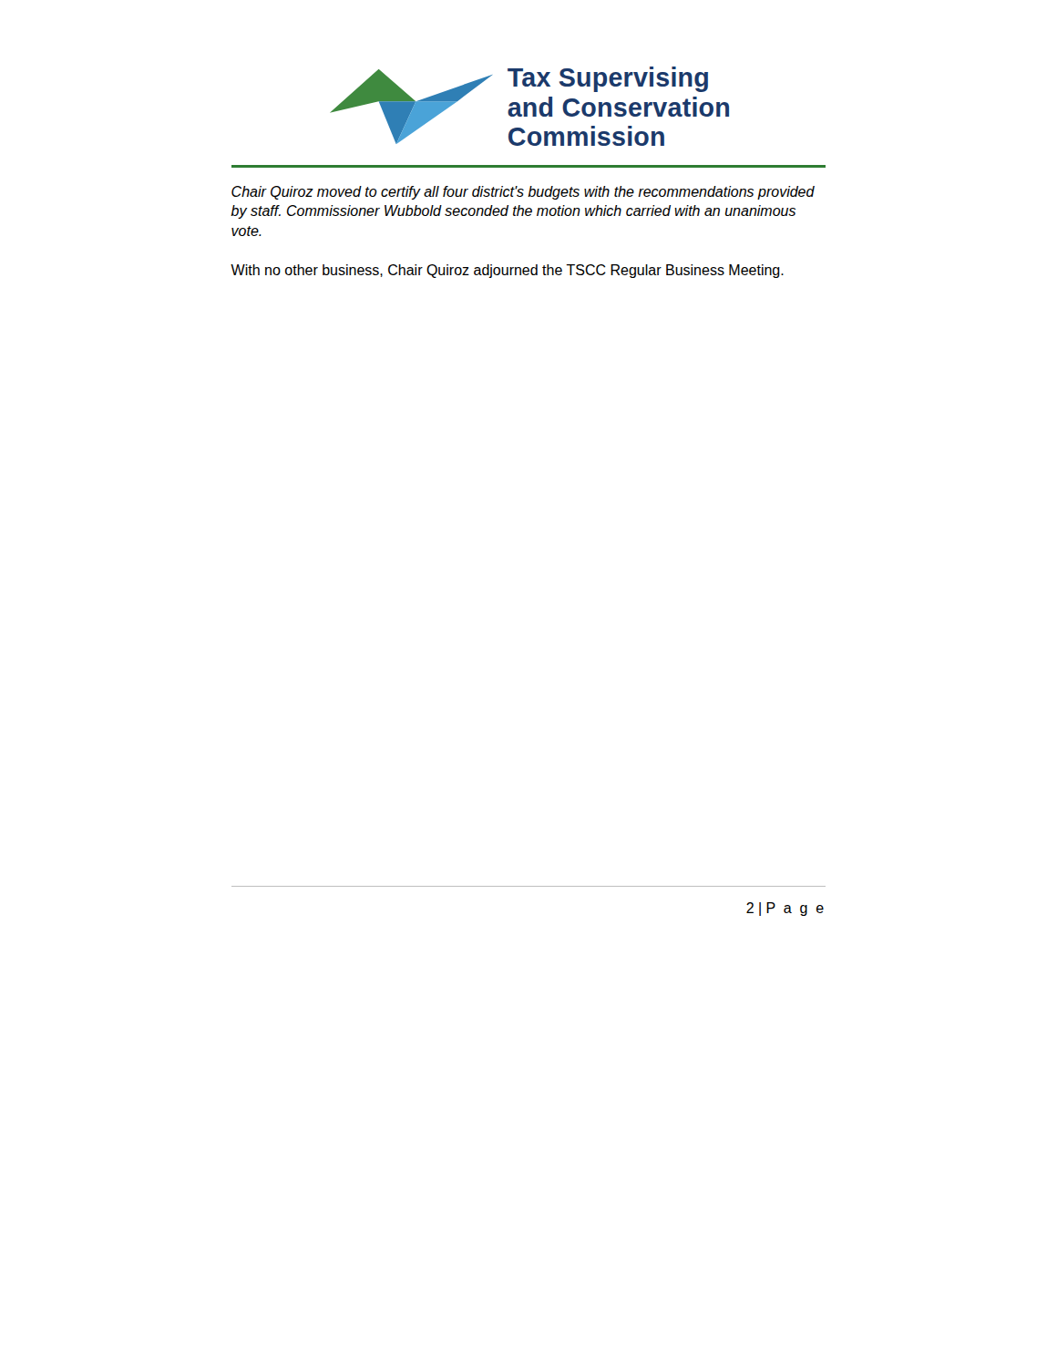Tax Supervising
and Conservation
Commission
Chair Quiroz moved to certify all four district's budgets with the recommendations provided by staff. Commissioner Wubbold seconded the motion which carried with an unanimous vote.
With no other business, Chair Quiroz adjourned the TSCC Regular Business Meeting.
2 | P a g e